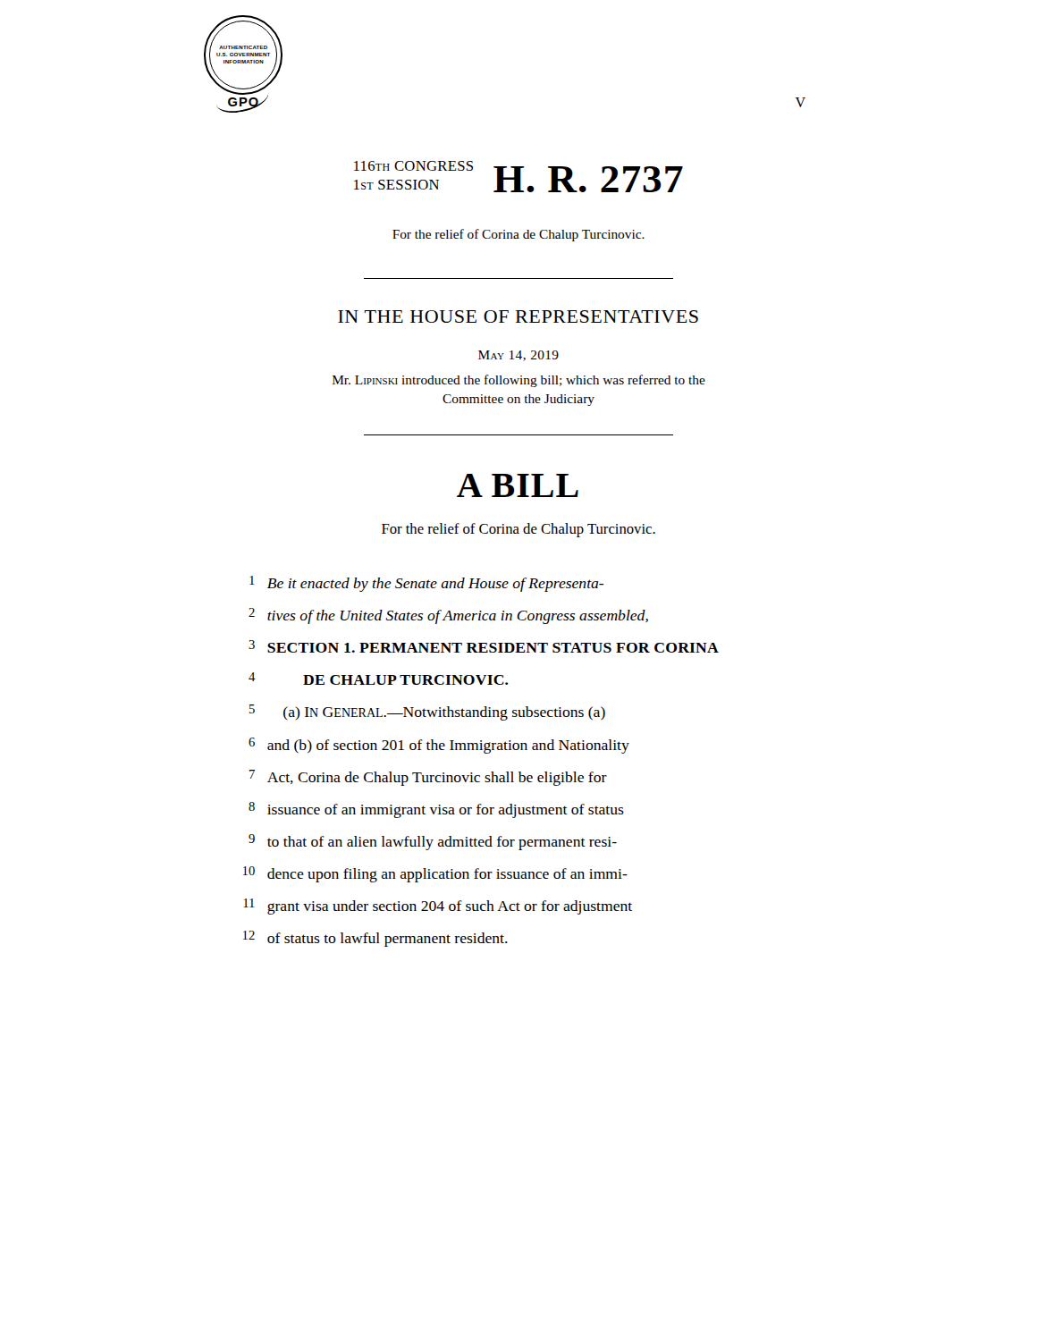AUTHENTICATED
U.S. GOVERNMENT
INFORMATION
GPO
V
116TH CONGRESS 1ST SESSION
H. R. 2737
For the relief of Corina de Chalup Turcinovic.
IN THE HOUSE OF REPRESENTATIVES
May 14, 2019
Mr. Lipinski introduced the following bill; which was referred to the
Committee on the Judiciary
A BILL
For the relief of Corina de Chalup Turcinovic.
Be it enacted by the Senate and House of Representa-
tives of the United States of America in Congress assembled,
SECTION 1. PERMANENT RESIDENT STATUS FOR CORINA
DE CHALUP TURCINOVIC.
(a) IN GENERAL.—Notwithstanding subsections (a)
and (b) of section 201 of the Immigration and Nationality
Act, Corina de Chalup Turcinovic shall be eligible for
issuance of an immigrant visa or for adjustment of status
to that of an alien lawfully admitted for permanent resi-
dence upon filing an application for issuance of an immi-
grant visa under section 204 of such Act or for adjustment
of status to lawful permanent resident.